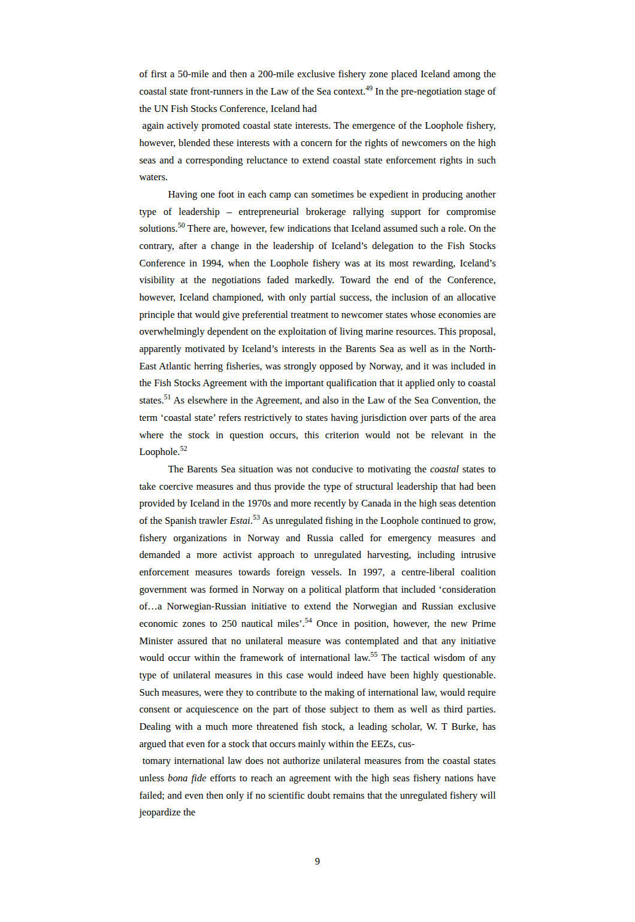of first a 50-mile and then a 200-mile exclusive fishery zone placed Iceland among the coastal state front-runners in the Law of the Sea context.49 In the pre-negotiation stage of the UN Fish Stocks Conference, Iceland had
again actively promoted coastal state interests. The emergence of the Loophole fishery, however, blended these interests with a concern for the rights of newcomers on the high seas and a corresponding reluctance to extend coastal state enforcement rights in such waters.
Having one foot in each camp can sometimes be expedient in producing another type of leadership – entrepreneurial brokerage rallying support for compromise solutions.50 There are, however, few indications that Iceland assumed such a role. On the contrary, after a change in the leadership of Iceland’s delegation to the Fish Stocks Conference in 1994, when the Loophole fishery was at its most rewarding, Iceland’s visibility at the negotiations faded markedly. Toward the end of the Conference, however, Iceland championed, with only partial success, the inclusion of an allocative principle that would give preferential treatment to newcomer states whose economies are overwhelmingly dependent on the exploitation of living marine resources. This proposal, apparently motivated by Iceland’s interests in the Barents Sea as well as in the North-East Atlantic herring fisheries, was strongly opposed by Norway, and it was included in the Fish Stocks Agreement with the important qualification that it applied only to coastal states.51 As elsewhere in the Agreement, and also in the Law of the Sea Convention, the term ‘coastal state’ refers restrictively to states having jurisdiction over parts of the area where the stock in question occurs, this criterion would not be relevant in the Loophole.52
The Barents Sea situation was not conducive to motivating the coastal states to take coercive measures and thus provide the type of structural leadership that had been provided by Iceland in the 1970s and more recently by Canada in the high seas detention of the Spanish trawler Estai.53 As unregulated fishing in the Loophole continued to grow, fishery organizations in Norway and Russia called for emergency measures and demanded a more activist approach to unregulated harvesting, including intrusive enforcement measures towards foreign vessels. In 1997, a centre-liberal coalition government was formed in Norway on a political platform that included ‘consideration of…a Norwegian-Russian initiative to extend the Norwegian and Russian exclusive economic zones to 250 nautical miles’.54 Once in position, however, the new Prime Minister assured that no unilateral measure was contemplated and that any initiative would occur within the framework of international law.55 The tactical wisdom of any type of unilateral measures in this case would indeed have been highly questionable. Such measures, were they to contribute to the making of international law, would require consent or acquiescence on the part of those subject to them as well as third parties. Dealing with a much more threatened fish stock, a leading scholar, W. T Burke, has argued that even for a stock that occurs mainly within the EEZs, cus-
tomary international law does not authorize unilateral measures from the coastal states unless bona fide efforts to reach an agreement with the high seas fishery nations have failed; and even then only if no scientific doubt remains that the unregulated fishery will jeopardize the
9